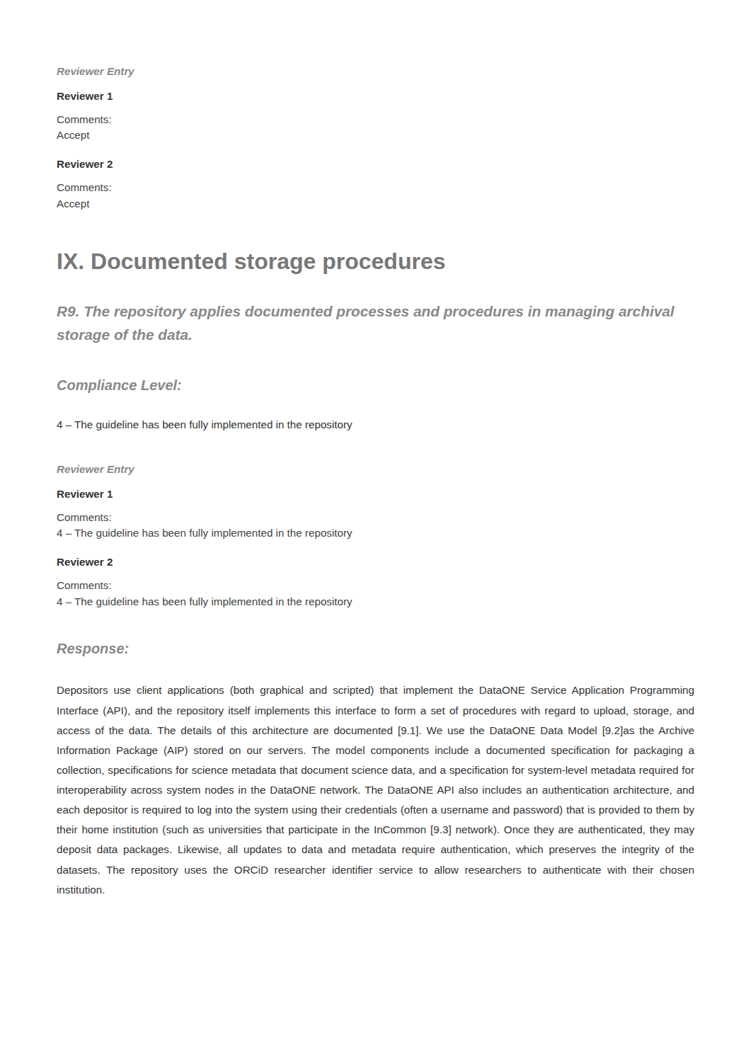Reviewer Entry
Reviewer 1
Comments:
Accept
Reviewer 2
Comments:
Accept
IX. Documented storage procedures
R9. The repository applies documented processes and procedures in managing archival storage of the data.
Compliance Level:
4 – The guideline has been fully implemented in the repository
Reviewer Entry
Reviewer 1
Comments:
4 – The guideline has been fully implemented in the repository
Reviewer 2
Comments:
4 – The guideline has been fully implemented in the repository
Response:
Depositors use client applications (both graphical and scripted) that implement the DataONE Service Application Programming Interface (API), and the repository itself implements this interface to form a set of procedures with regard to upload, storage, and access of the data. The details of this architecture are documented [9.1]. We use the DataONE Data Model [9.2]as the Archive Information Package (AIP) stored on our servers. The model components include a documented specification for packaging a collection, specifications for science metadata that document science data, and a specification for system-level metadata required for interoperability across system nodes in the DataONE network. The DataONE API also includes an authentication architecture, and each depositor is required to log into the system using their credentials (often a username and password) that is provided to them by their home institution (such as universities that participate in the InCommon [9.3] network). Once they are authenticated, they may deposit data packages. Likewise, all updates to data and metadata require authentication, which preserves the integrity of the datasets. The repository uses the ORCiD researcher identifier service to allow researchers to authenticate with their chosen institution.